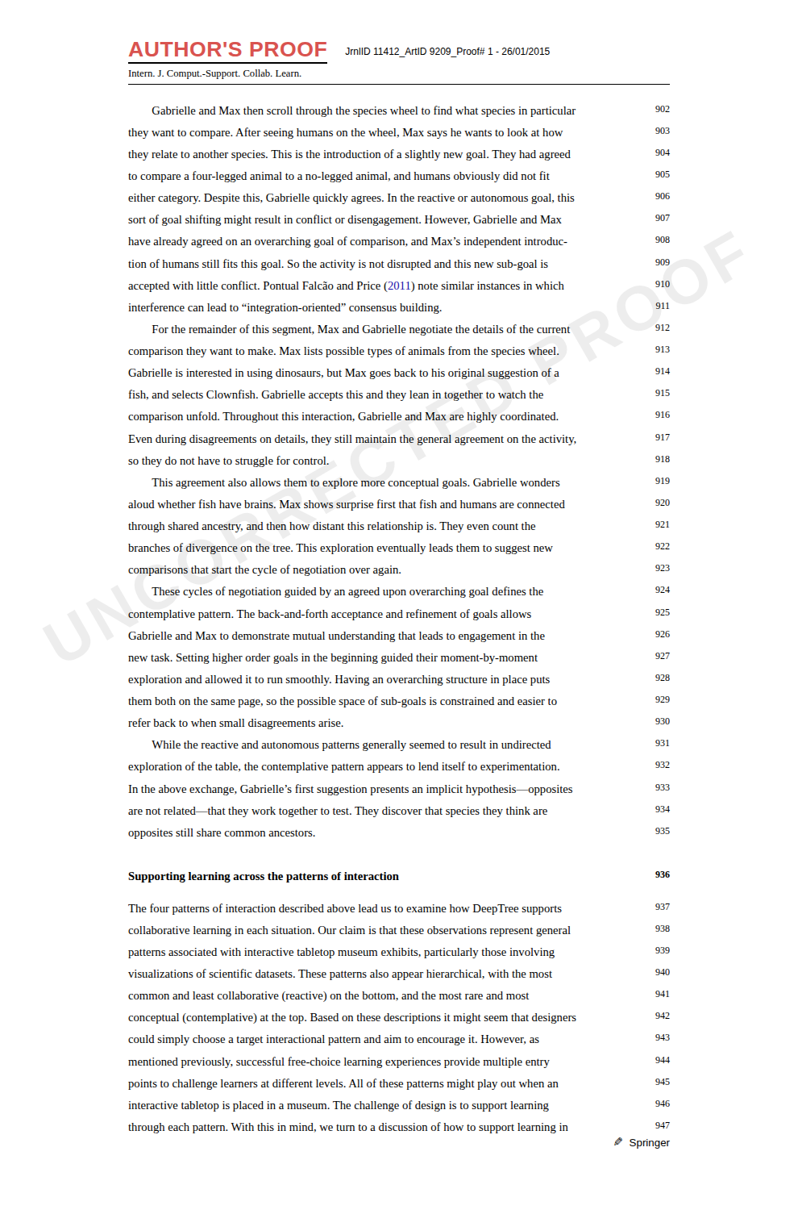UNCORRECTED PROOF
AUTHOR'S PROOF
JrnlID 11412_ArtID 9209_Proof# 1 - 26/01/2015
Intern. J. Comput.-Support. Collab. Learn.
902 Gabrielle and Max then scroll through the species wheel to find what species in particular
903they want to compare. After seeing humans on the wheel, Max says he wants to look at how
904they relate to another species. This is the introduction of a slightly new goal. They had agreed
905to compare a four-legged animal to a no-legged animal, and humans obviously did not fit
906either category. Despite this, Gabrielle quickly agrees. In the reactive or autonomous goal, this
907sort of goal shifting might result in conflict or disengagement. However, Gabrielle and Max
908have already agreed on an overarching goal of comparison, and Max’s independent introduc-
909tion of humans still fits this goal. So the activity is not disrupted and this new sub-goal is
910accepted with little conflict. Pontual Falcão and Price (2011) note similar instances in which
911interference can lead to “integration-oriented” consensus building.
912 For the remainder of this segment, Max and Gabrielle negotiate the details of the current
913comparison they want to make. Max lists possible types of animals from the species wheel.
914 Gabrielle is interested in using dinosaurs, but Max goes back to his original suggestion of a
915fish, and selects Clownfish. Gabrielle accepts this and they lean in together to watch the
916comparison unfold. Throughout this interaction, Gabrielle and Max are highly coordinated.
917 Even during disagreements on details, they still maintain the general agreement on the activity,
918so they do not have to struggle for control.
919 This agreement also allows them to explore more conceptual goals. Gabrielle wonders
920aloud whether fish have brains. Max shows surprise first that fish and humans are connected
921through shared ancestry, and then how distant this relationship is. They even count the
922branches of divergence on the tree. This exploration eventually leads them to suggest new
923comparisons that start the cycle of negotiation over again.
924 These cycles of negotiation guided by an agreed upon overarching goal defines the
925contemplative pattern. The back-and-forth acceptance and refinement of goals allows
926 Gabrielle and Max to demonstrate mutual understanding that leads to engagement in the
927new task. Setting higher order goals in the beginning guided their moment-by-moment
928exploration and allowed it to run smoothly. Having an overarching structure in place puts
929them both on the same page, so the possible space of sub-goals is constrained and easier to
930refer back to when small disagreements arise.
931 While the reactive and autonomous patterns generally seemed to result in undirected
932exploration of the table, the contemplative pattern appears to lend itself to experimentation.
933 In the above exchange, Gabrielle’s first suggestion presents an implicit hypothesis—opposites
934are not related—that they work together to test. They discover that species they think are
935opposites still share common ancestors.
Supporting learning across the patterns of interaction936
937 The four patterns of interaction described above lead us to examine how DeepTree supports
938collaborative learning in each situation. Our claim is that these observations represent general
939patterns associated with interactive tabletop museum exhibits, particularly those involving
940visualizations of scientific datasets. These patterns also appear hierarchical, with the most
941common and least collaborative (reactive) on the bottom, and the most rare and most
942conceptual (contemplative) at the top. Based on these descriptions it might seem that designers
943could simply choose a target interactional pattern and aim to encourage it. However, as
944mentioned previously, successful free-choice learning experiences provide multiple entry
945points to challenge learners at different levels. All of these patterns might play out when an
946interactive tabletop is placed in a museum. The challenge of design is to support learning
947through each pattern. With this in mind, we turn to a discussion of how to support learning in
✎ Springer